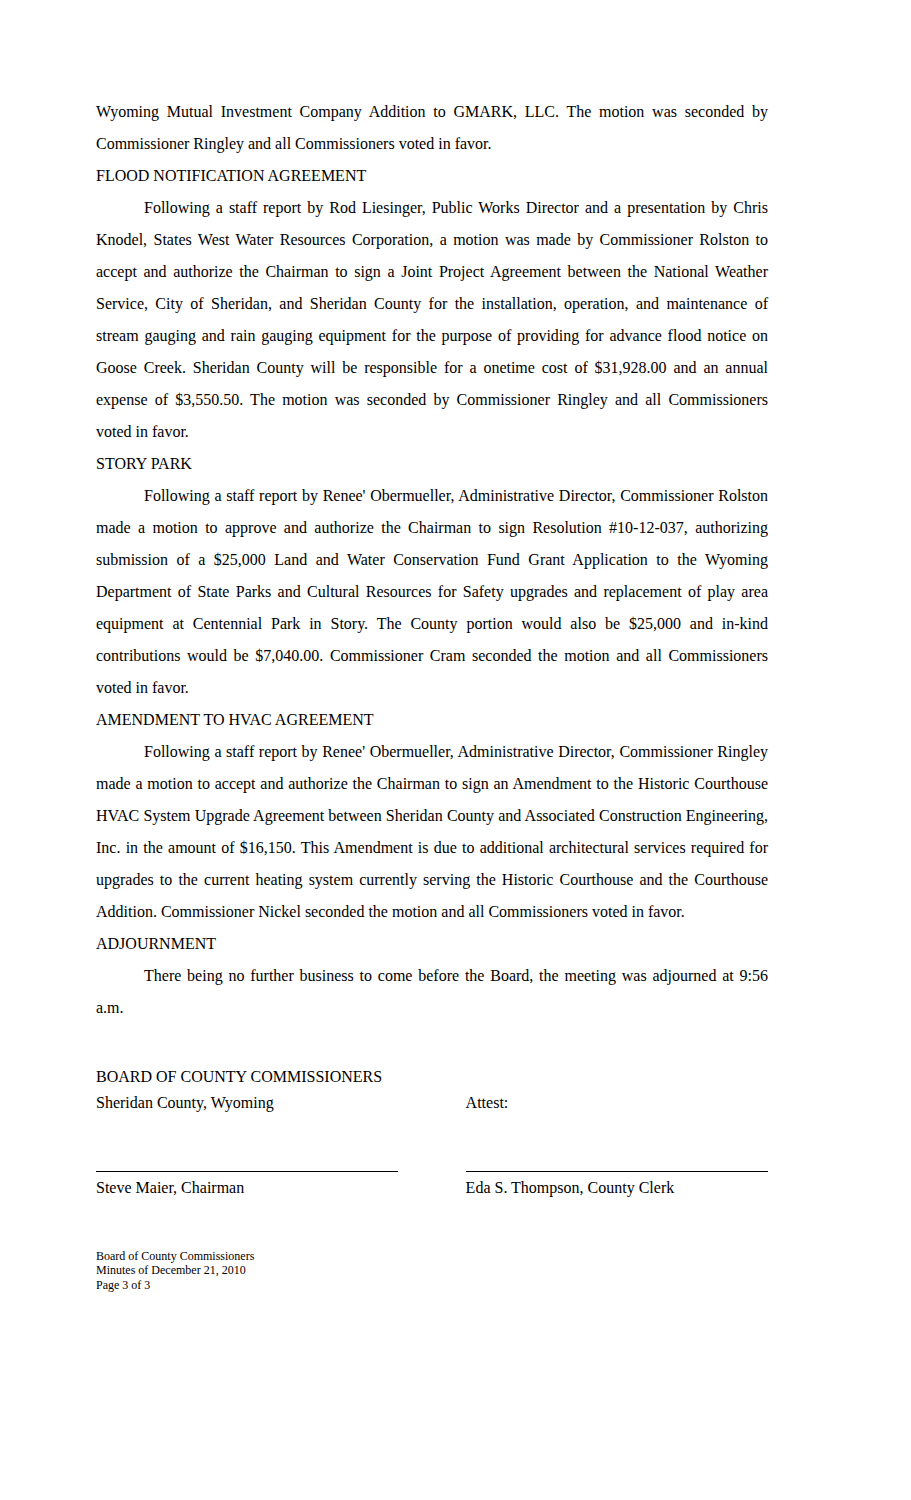Wyoming Mutual Investment Company Addition to GMARK, LLC. The motion was seconded by Commissioner Ringley and all Commissioners voted in favor.
Flood Notification Agreement
Following a staff report by Rod Liesinger, Public Works Director and a presentation by Chris Knodel, States West Water Resources Corporation, a motion was made by Commissioner Rolston to accept and authorize the Chairman to sign a Joint Project Agreement between the National Weather Service, City of Sheridan, and Sheridan County for the installation, operation, and maintenance of stream gauging and rain gauging equipment for the purpose of providing for advance flood notice on Goose Creek. Sheridan County will be responsible for a onetime cost of $31,928.00 and an annual expense of $3,550.50. The motion was seconded by Commissioner Ringley and all Commissioners voted in favor.
Story Park
Following a staff report by Renee' Obermueller, Administrative Director, Commissioner Rolston made a motion to approve and authorize the Chairman to sign Resolution #10-12-037, authorizing submission of a $25,000 Land and Water Conservation Fund Grant Application to the Wyoming Department of State Parks and Cultural Resources for Safety upgrades and replacement of play area equipment at Centennial Park in Story. The County portion would also be $25,000 and in-kind contributions would be $7,040.00. Commissioner Cram seconded the motion and all Commissioners voted in favor.
Amendment to HVAC Agreement
Following a staff report by Renee' Obermueller, Administrative Director, Commissioner Ringley made a motion to accept and authorize the Chairman to sign an Amendment to the Historic Courthouse HVAC System Upgrade Agreement between Sheridan County and Associated Construction Engineering, Inc. in the amount of $16,150. This Amendment is due to additional architectural services required for upgrades to the current heating system currently serving the Historic Courthouse and the Courthouse Addition. Commissioner Nickel seconded the motion and all Commissioners voted in favor.
Adjournment
There being no further business to come before the Board, the meeting was adjourned at 9:56 a.m.
BOARD OF COUNTY COMMISSIONERS
Sheridan County, Wyoming
Attest:
Steve Maier, Chairman
Eda S. Thompson, County Clerk
Board of County Commissioners
Minutes of December 21, 2010
Page 3 of 3